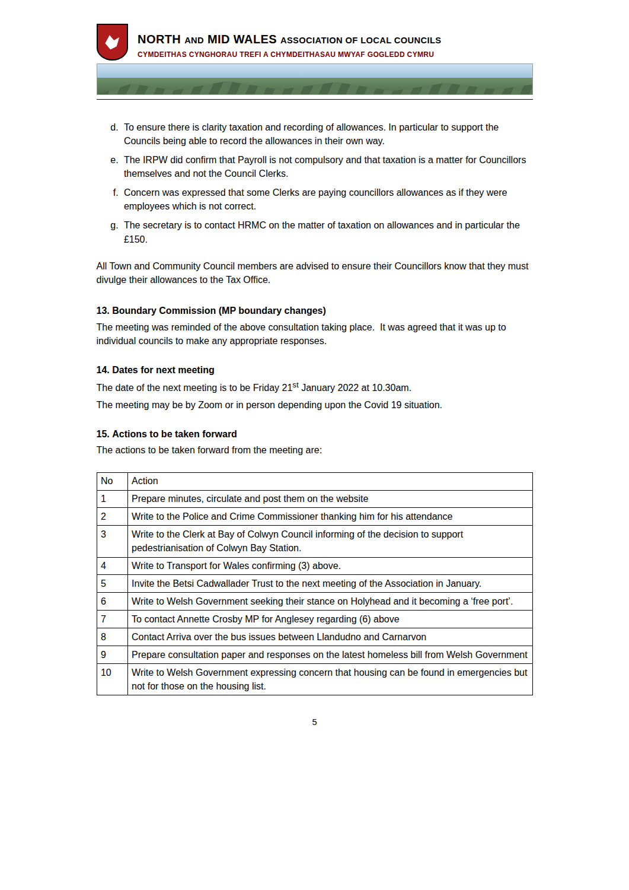NORTH AND MID WALES ASSOCIATION OF LOCAL COUNCILS
CYMDEITHAS CYNGHORAU TREFI A CHYMDEITHASAU MWYAF GOGLEDD CYMRU
To ensure there is clarity taxation and recording of allowances. In particular to support the Councils being able to record the allowances in their own way.
The IRPW did confirm that Payroll is not compulsory and that taxation is a matter for Councillors themselves and not the Council Clerks.
Concern was expressed that some Clerks are paying councillors allowances as if they were employees which is not correct.
The secretary is to contact HRMC on the matter of taxation on allowances and in particular the £150.
All Town and Community Council members are advised to ensure their Councillors know that they must divulge their allowances to the Tax Office.
13. Boundary Commission (MP boundary changes)
The meeting was reminded of the above consultation taking place. It was agreed that it was up to individual councils to make any appropriate responses.
14. Dates for next meeting
The date of the next meeting is to be Friday 21st January 2022 at 10.30am.
The meeting may be by Zoom or in person depending upon the Covid 19 situation.
15. Actions to be taken forward
The actions to be taken forward from the meeting are:
| No | Action |
| --- | --- |
| 1 | Prepare minutes, circulate and post them on the website |
| 2 | Write to the Police and Crime Commissioner thanking him for his attendance |
| 3 | Write to the Clerk at Bay of Colwyn Council informing of the decision to support pedestrianisation of Colwyn Bay Station. |
| 4 | Write to Transport for Wales confirming (3) above. |
| 5 | Invite the Betsi Cadwallader Trust to the next meeting of the Association in January. |
| 6 | Write to Welsh Government seeking their stance on Holyhead and it becoming a ‘free port’. |
| 7 | To contact Annette Crosby MP for Anglesey regarding (6) above |
| 8 | Contact Arriva over the bus issues between Llandudno and Carnarvon |
| 9 | Prepare consultation paper and responses on the latest homeless bill from Welsh Government |
| 10 | Write to Welsh Government expressing concern that housing can be found in emergencies but not for those on the housing list. |
5